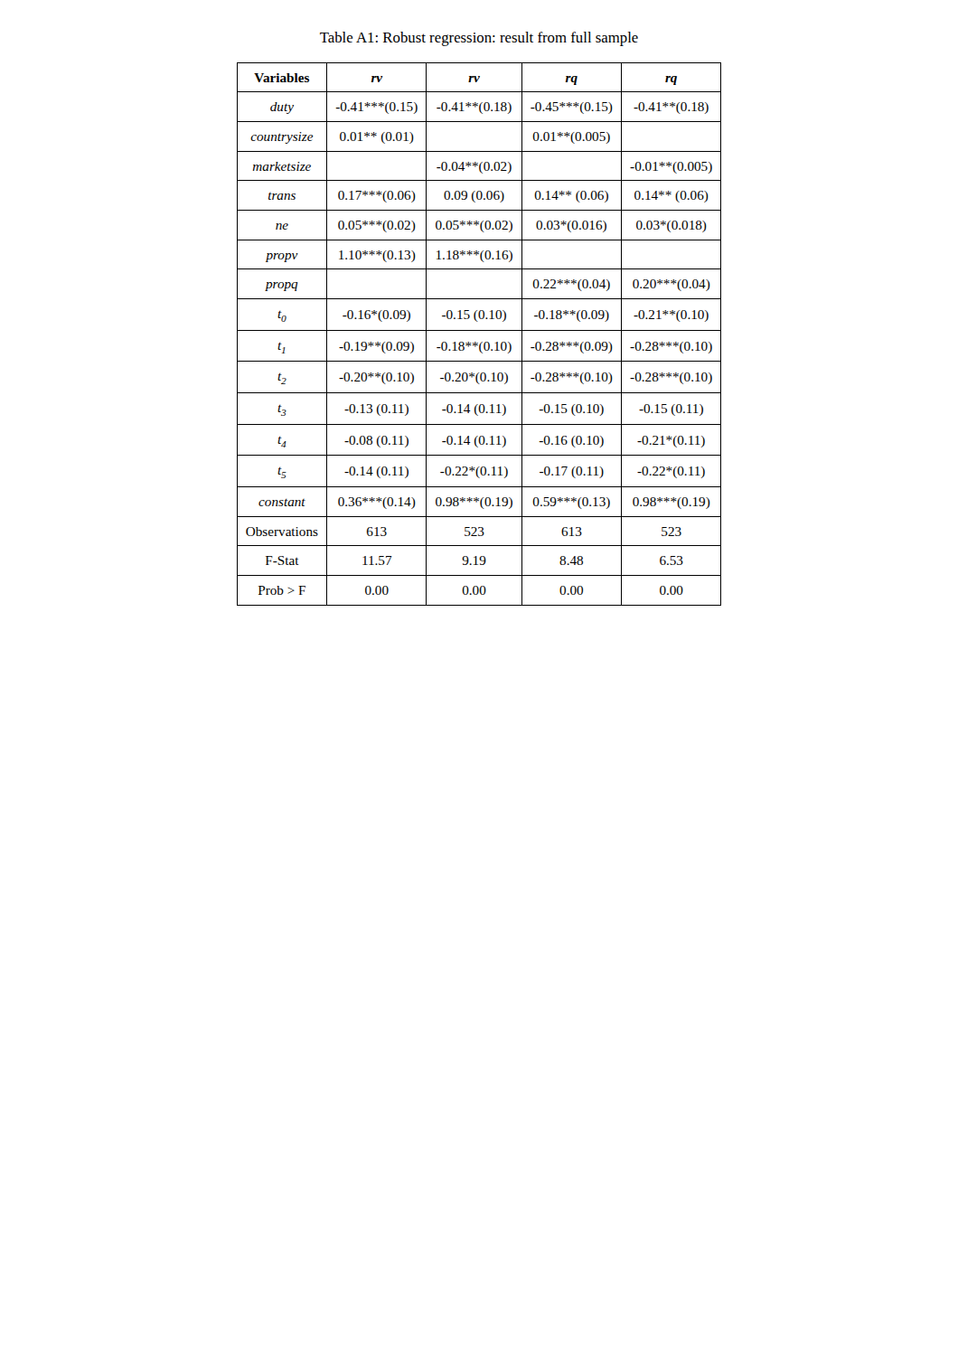Table A1: Robust regression: result from full sample
| Variables | rv | rv | rq | rq |
| --- | --- | --- | --- | --- |
| duty | -0.41***(0.15) | -0.41**(0.18) | -0.45***(0.15) | -0.41**(0.18) |
| countrysize | 0.01** (0.01) | | 0.01**(0.005) | |
| marketsize | | -0.04**(0.02) | | -0.01**(0.005) |
| trans | 0.17***(0.06) | 0.09 (0.06) | 0.14** (0.06) | 0.14** (0.06) |
| ne | 0.05***(0.02) | 0.05***(0.02) | 0.03*(0.016) | 0.03*(0.018) |
| propv | 1.10***(0.13) | 1.18***(0.16) | | |
| propq | | | 0.22***(0.04) | 0.20***(0.04) |
| t 0 | -0.16*(0.09) | -0.15 (0.10) | -0.18**(0.09) | -0.21**(0.10) |
| t 1 | -0.19**(0.09) | -0.18**(0.10) | -0.28***(0.09) | -0.28***(0.10) |
| t 2 | -0.20**(0.10) | -0.20*(0.10) | -0.28***(0.10) | -0.28***(0.10) |
| t 3 | -0.13 (0.11) | -0.14 (0.11) | -0.15 (0.10) | -0.15 (0.11) |
| t 4 | -0.08 (0.11) | -0.14 (0.11) | -0.16 (0.10) | -0.21*(0.11) |
| t 5 | -0.14 (0.11) | -0.22*(0.11) | -0.17 (0.11) | -0.22*(0.11) |
| constant | 0.36***(0.14) | 0.98***(0.19) | 0.59***(0.13) | 0.98***(0.19) |
| Observations | 613 | 523 | 613 | 523 |
| F-Stat | 11.57 | 9.19 | 8.48 | 6.53 |
| Prob > F | 0.00 | 0.00 | 0.00 | 0.00 |